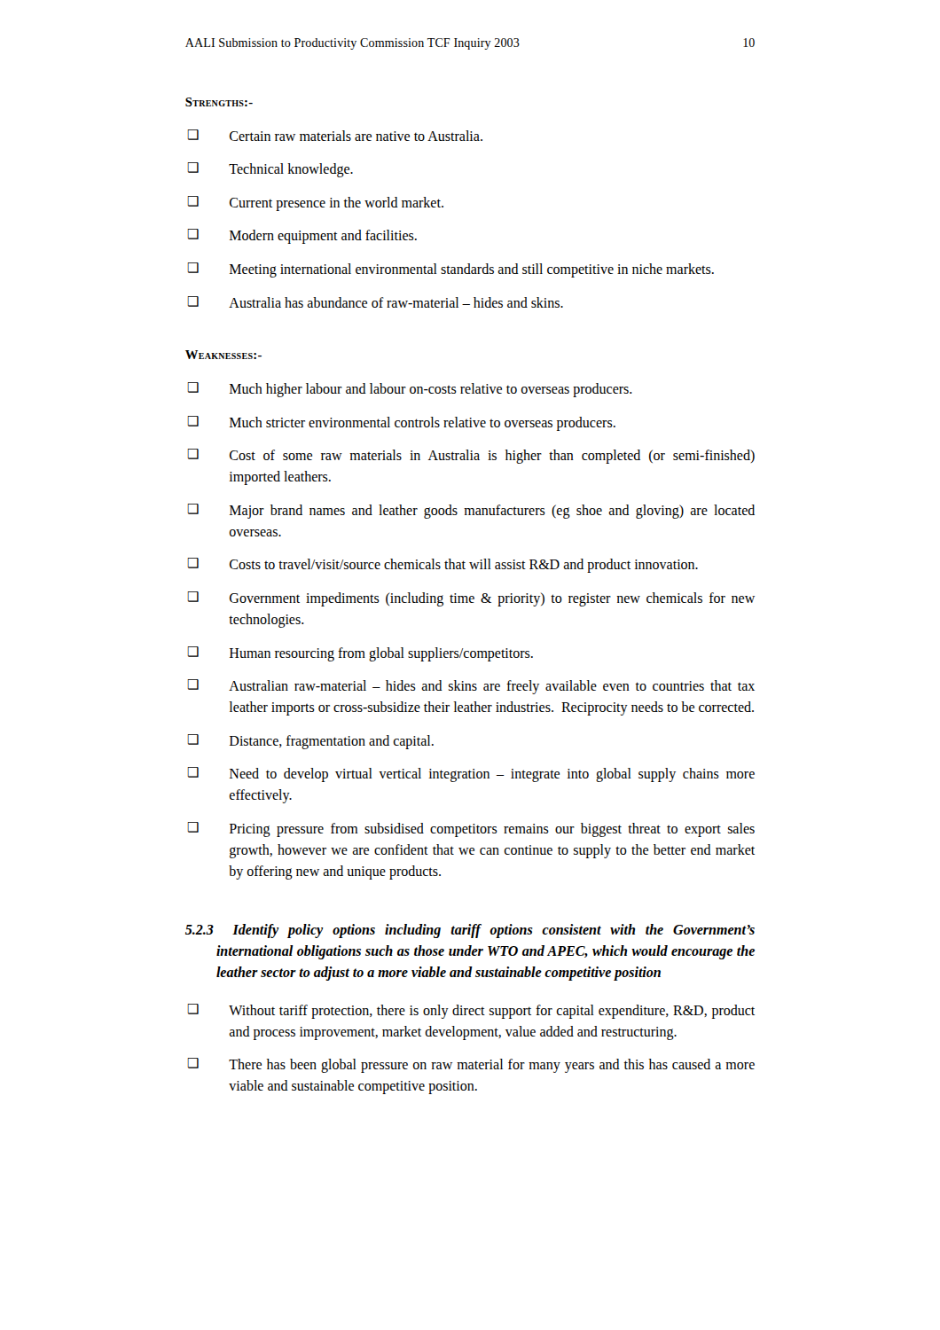AALI Submission to Productivity Commission TCF Inquiry 2003 10
Strengths:-
Certain raw materials are native to Australia.
Technical knowledge.
Current presence in the world market.
Modern equipment and facilities.
Meeting international environmental standards and still competitive in niche markets.
Australia has abundance of raw-material – hides and skins.
Weaknesses:-
Much higher labour and labour on-costs relative to overseas producers.
Much stricter environmental controls relative to overseas producers.
Cost of some raw materials in Australia is higher than completed (or semi-finished) imported leathers.
Major brand names and leather goods manufacturers (eg shoe and gloving) are located overseas.
Costs to travel/visit/source chemicals that will assist R&D and product innovation.
Government impediments (including time & priority) to register new chemicals for new technologies.
Human resourcing from global suppliers/competitors.
Australian raw-material – hides and skins are freely available even to countries that tax leather imports or cross-subsidize their leather industries. Reciprocity needs to be corrected.
Distance, fragmentation and capital.
Need to develop virtual vertical integration – integrate into global supply chains more effectively.
Pricing pressure from subsidised competitors remains our biggest threat to export sales growth, however we are confident that we can continue to supply to the better end market by offering new and unique products.
5.2.3 Identify policy options including tariff options consistent with the Government’s international obligations such as those under WTO and APEC, which would encourage the leather sector to adjust to a more viable and sustainable competitive position
Without tariff protection, there is only direct support for capital expenditure, R&D, product and process improvement, market development, value added and restructuring.
There has been global pressure on raw material for many years and this has caused a more viable and sustainable competitive position.